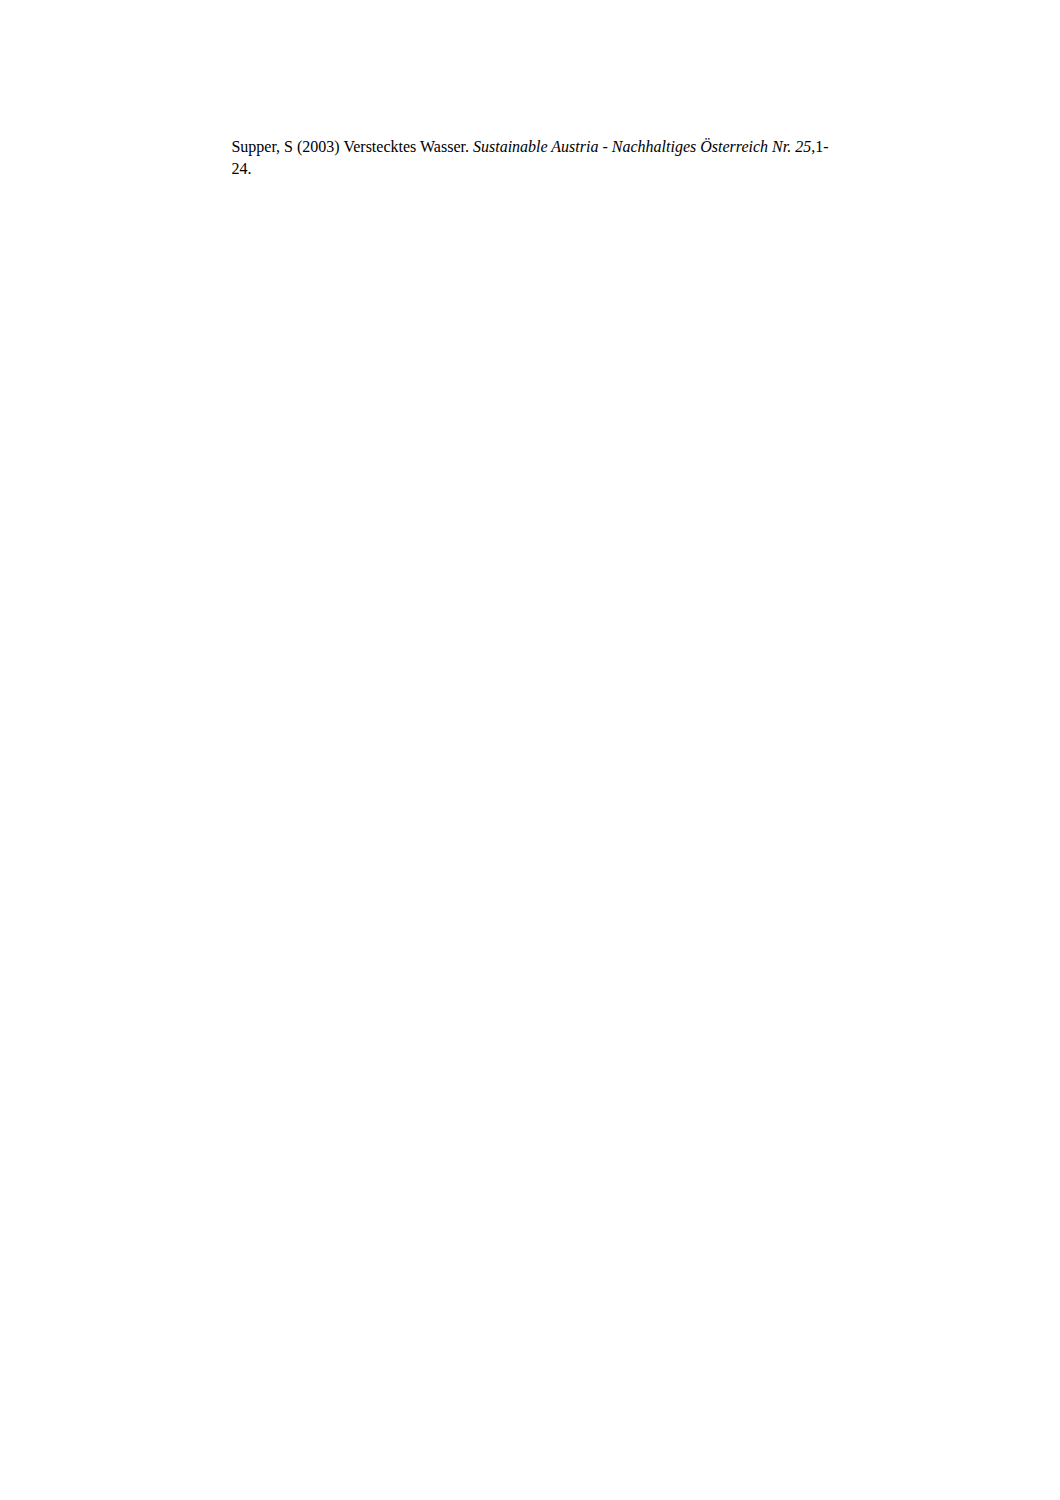Supper, S (2003) Verstecktes Wasser. Sustainable Austria - Nachhaltiges Österreich Nr. 25,1-24.